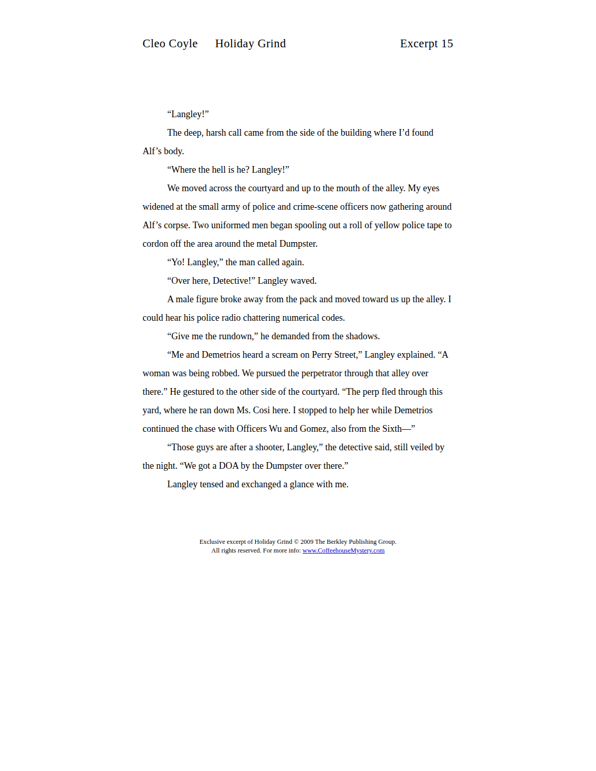Cleo Coyle Holiday Grind Excerpt 15
“Langley!”
The deep, harsh call came from the side of the building where I’d found Alf’s body.
“Where the hell is he? Langley!”
We moved across the courtyard and up to the mouth of the alley. My eyes widened at the small army of police and crime-scene officers now gathering around Alf’s corpse. Two uniformed men began spooling out a roll of yellow police tape to cordon off the area around the metal Dumpster.
“Yo! Langley,” the man called again.
“Over here, Detective!” Langley waved.
A male figure broke away from the pack and moved toward us up the alley. I could hear his police radio chattering numerical codes.
“Give me the rundown,” he demanded from the shadows.
“Me and Demetrios heard a scream on Perry Street,” Langley explained. “A woman was being robbed. We pursued the perpetrator through that alley over there.” He gestured to the other side of the courtyard. “The perp fled through this yard, where he ran down Ms. Cosi here. I stopped to help her while Demetrios continued the chase with Officers Wu and Gomez, also from the Sixth—”
“Those guys are after a shooter, Langley,” the detective said, still veiled by the night. “We got a DOA by the Dumpster over there.”
Langley tensed and exchanged a glance with me.
Exclusive excerpt of Holiday Grind © 2009 The Berkley Publishing Group.
All rights reserved. For more info: www.CoffeehouseMystery.com